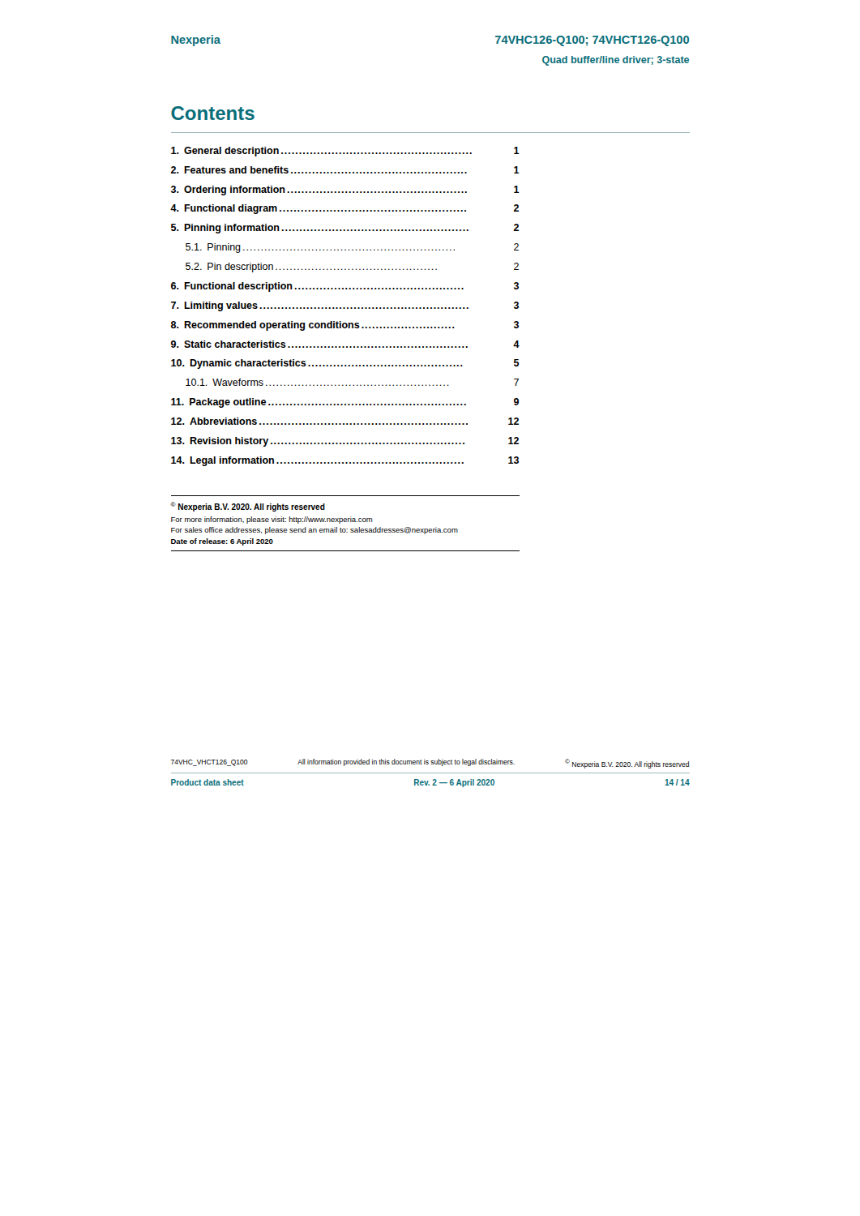Nexperia
74VHC126-Q100; 74VHCT126-Q100
Quad buffer/line driver; 3-state
Contents
1. General description ..................................................... 1
2. Features and benefits ................................................. 1
3. Ordering information .................................................. 1
4. Functional diagram .................................................... 2
5. Pinning information .................................................... 2
5.1. Pinning ........................................................... 2
5.2. Pin description ............................................. 2
6. Functional description ............................................... 3
7. Limiting values .......................................................... 3
8. Recommended operating conditions .......................... 3
9. Static characteristics .................................................. 4
10. Dynamic characteristics ........................................... 5
10.1. Waveforms ................................................... 7
11. Package outline ....................................................... 9
12. Abbreviations .......................................................... 12
13. Revision history ...................................................... 12
14. Legal information .................................................... 13
© Nexperia B.V. 2020. All rights reserved
For more information, please visit: http://www.nexperia.com
For sales office addresses, please send an email to: salesaddresses@nexperia.com
Date of release: 6 April 2020
74VHC_VHCT126_Q100 All information provided in this document is subject to legal disclaimers. © Nexperia B.V. 2020. All rights reserved
Product data sheet Rev. 2 — 6 April 2020 14 / 14